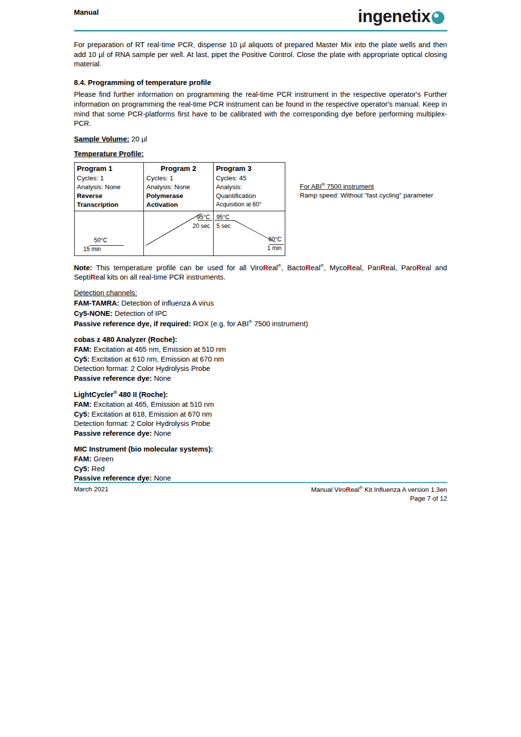Manual
ingenetix
For preparation of RT real-time PCR, dispense 10 µl aliquots of prepared Master Mix into the plate wells and then add 10 µl of RNA sample per well. At last, pipet the Positive Control. Close the plate with appropriate optical closing material.
8.4. Programming of temperature profile
Please find further information on programming the real-time PCR instrument in the respective operator's Further information on programming the real-time PCR instrument can be found in the respective operator's manual. Keep in mind that some PCR-platforms first have to be calibrated with the corresponding dye before performing multiplex-PCR.
Sample Volume: 20 µl
Temperature Profile:
| Program 1 Cycles: 1 Analysis: None Reverse Transcription | Program 2 Cycles: 1 Analysis: None Polymerase Activation | Program 3 Cycles: 45 Analysis: Quantification Acquisition at 60° |
| 50°C 15 min | 95°C 20 sec | 95°C 5 sec 60°C 1 min |
For ABI® 7500 instrument
Ramp speed: Without "fast cycling" parameter
Note: This temperature profile can be used for all ViroReal®, BactoReal®, MycoReal, PanReal, ParoReal and SeptiReal kits on all real-time PCR instruments.
Detection channels:
FAM-TAMRA: Detection of influenza A virus
Cy5-NONE: Detection of IPC
Passive reference dye, if required: ROX (e.g. for ABI® 7500 instrument)
cobas z 480 Analyzer (Roche):
FAM: Excitation at 465 nm, Emission at 510 nm
Cy5: Excitation at 610 nm, Emission at 670 nm
Detection format: 2 Color Hydrolysis Probe
Passive reference dye: None
LightCycler® 480 II (Roche):
FAM: Excitation at 465, Emission at 510 nm
Cy5: Excitation at 618, Emission at 670 nm
Detection format: 2 Color Hydrolysis Probe
Passive reference dye: None
MIC Instrument (bio molecular systems):
FAM: Green
Cy5: Red
Passive reference dye: None
March 2021
Manual ViroReal® Kit Influenza A version 1.3en
Page 7 of 12